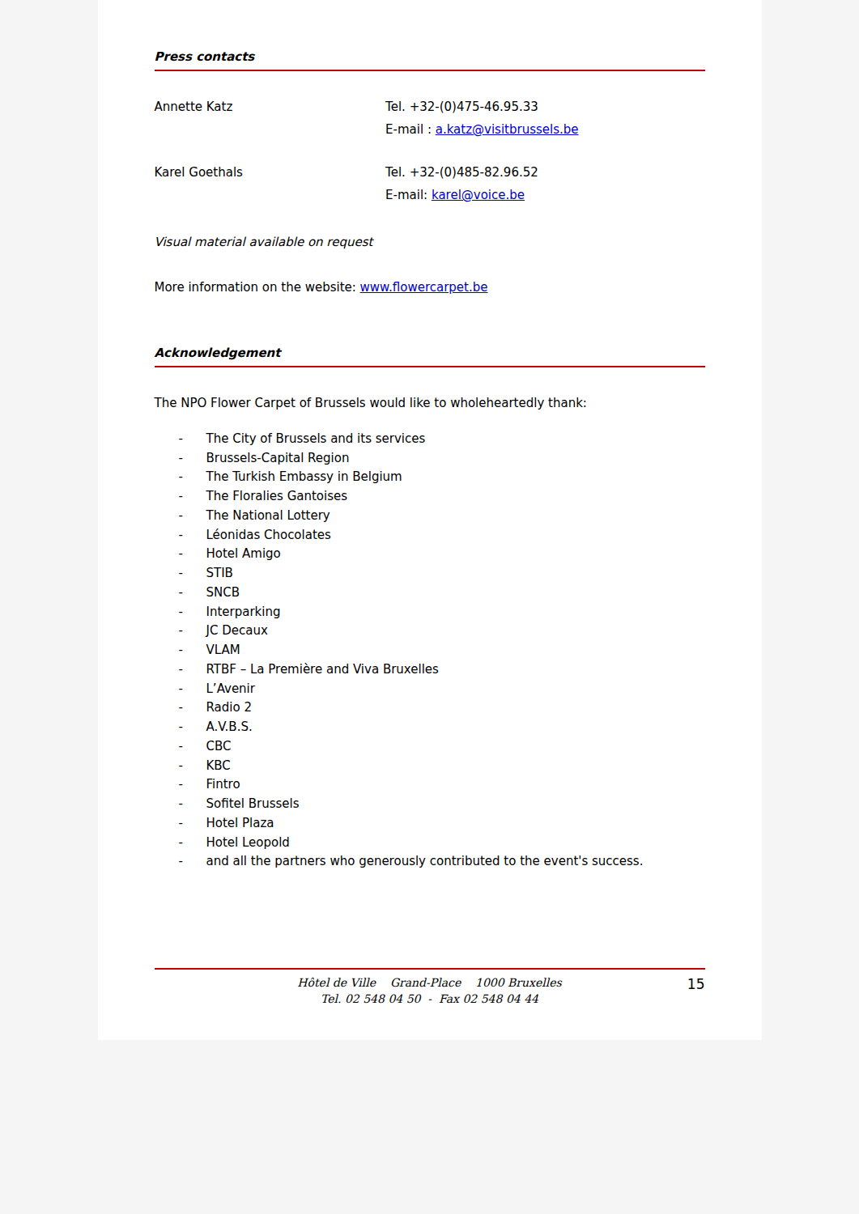Press contacts
| Annette Katz | Tel. +32-(0)475-46.95.33 |
| | E-mail : a.katz@visitbrussels.be |
| Karel Goethals | Tel. +32-(0)485-82.96.52 |
| | E-mail: karel@voice.be |
Visual material available on request
More information on the website: www.flowercarpet.be
Acknowledgement
The NPO Flower Carpet of Brussels would like to wholeheartedly thank:
The City of Brussels and its services
Brussels-Capital Region
The Turkish Embassy in Belgium
The Floralies Gantoises
The National Lottery
Léonidas Chocolates
Hotel Amigo
STIB
SNCB
Interparking
JC Decaux
VLAM
RTBF – La Première and Viva Bruxelles
L’Avenir
Radio 2
A.V.B.S.
CBC
KBC
Fintro
Sofitel Brussels
Hotel Plaza
Hotel Leopold
and all the partners who generously contributed to the event's success.
Hôtel de Ville Grand-Place 1000 Bruxelles
Tel. 02 548 04 50 - Fax 02 548 04 44
15